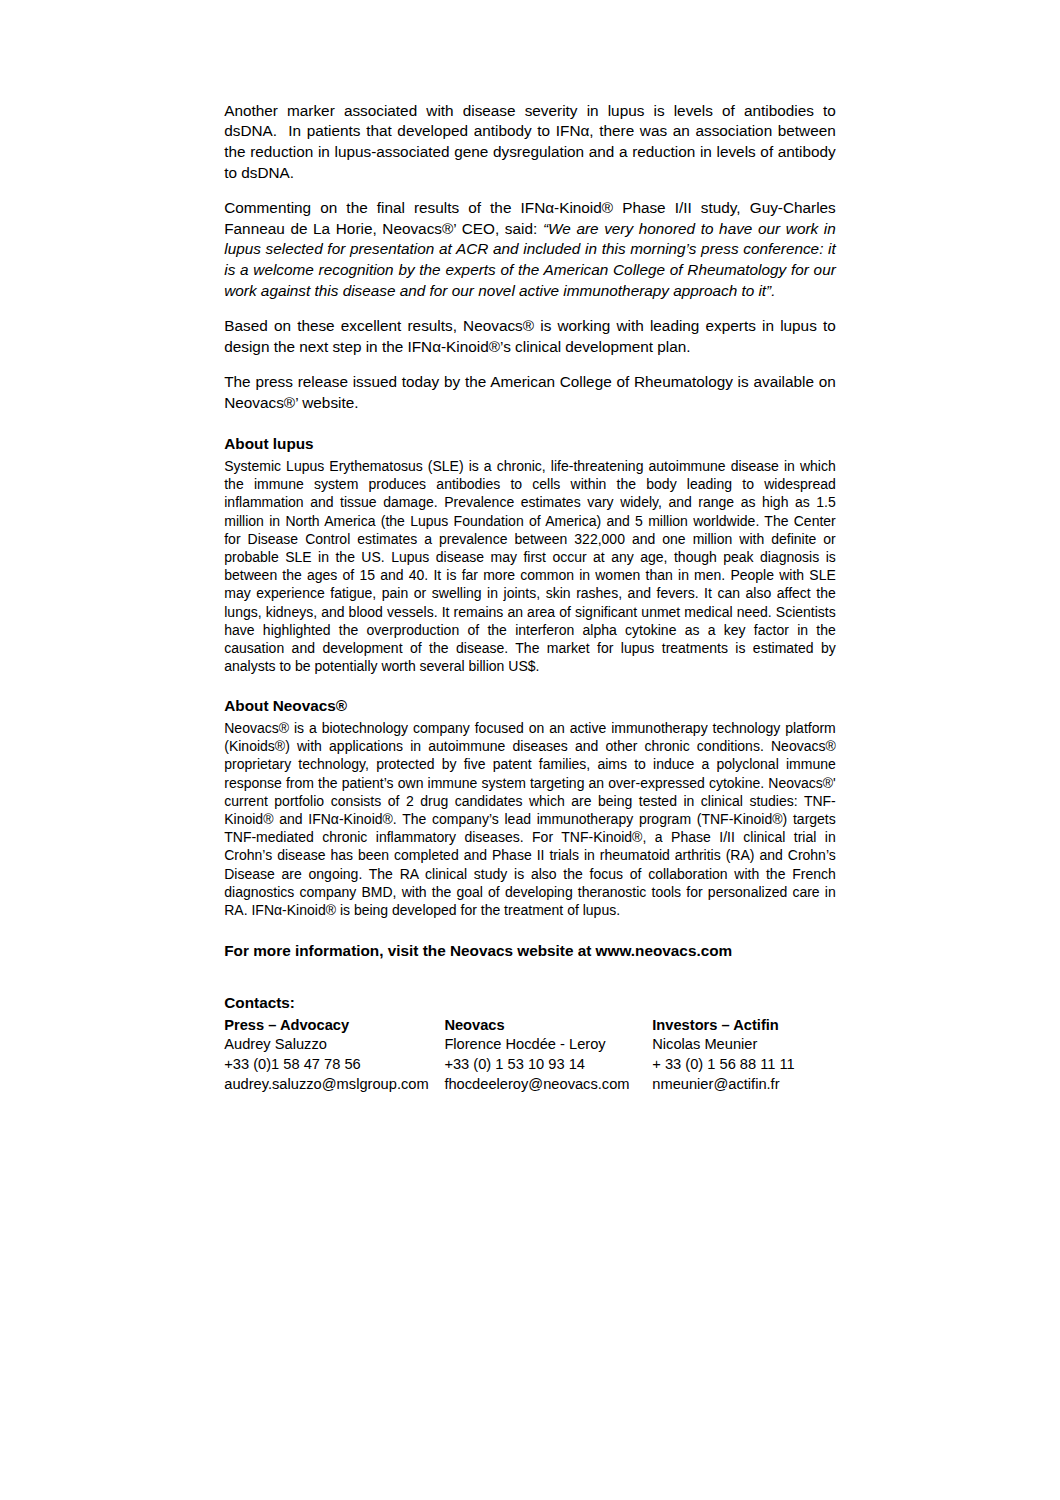Another marker associated with disease severity in lupus is levels of antibodies to dsDNA. In patients that developed antibody to IFNα, there was an association between the reduction in lupus-associated gene dysregulation and a reduction in levels of antibody to dsDNA.
Commenting on the final results of the IFNα-Kinoid® Phase I/II study, Guy-Charles Fanneau de La Horie, Neovacs®’ CEO, said: “We are very honored to have our work in lupus selected for presentation at ACR and included in this morning’s press conference: it is a welcome recognition by the experts of the American College of Rheumatology for our work against this disease and for our novel active immunotherapy approach to it”.
Based on these excellent results, Neovacs® is working with leading experts in lupus to design the next step in the IFNα-Kinoid®’s clinical development plan.
The press release issued today by the American College of Rheumatology is available on Neovacs®’ website.
About lupus
Systemic Lupus Erythematosus (SLE) is a chronic, life-threatening autoimmune disease in which the immune system produces antibodies to cells within the body leading to widespread inflammation and tissue damage. Prevalence estimates vary widely, and range as high as 1.5 million in North America (the Lupus Foundation of America) and 5 million worldwide. The Center for Disease Control estimates a prevalence between 322,000 and one million with definite or probable SLE in the US. Lupus disease may first occur at any age, though peak diagnosis is between the ages of 15 and 40. It is far more common in women than in men. People with SLE may experience fatigue, pain or swelling in joints, skin rashes, and fevers. It can also affect the lungs, kidneys, and blood vessels. It remains an area of significant unmet medical need. Scientists have highlighted the overproduction of the interferon alpha cytokine as a key factor in the causation and development of the disease. The market for lupus treatments is estimated by analysts to be potentially worth several billion US$.
About Neovacs®
Neovacs® is a biotechnology company focused on an active immunotherapy technology platform (Kinoids®) with applications in autoimmune diseases and other chronic conditions. Neovacs® proprietary technology, protected by five patent families, aims to induce a polyclonal immune response from the patient’s own immune system targeting an over-expressed cytokine. Neovacs®' current portfolio consists of 2 drug candidates which are being tested in clinical studies: TNF-Kinoid® and IFNα-Kinoid®. The company’s lead immunotherapy program (TNF-Kinoid®) targets TNF-mediated chronic inflammatory diseases. For TNF-Kinoid®, a Phase I/II clinical trial in Crohn’s disease has been completed and Phase II trials in rheumatoid arthritis (RA) and Crohn’s Disease are ongoing. The RA clinical study is also the focus of collaboration with the French diagnostics company BMD, with the goal of developing theranostic tools for personalized care in RA. IFNα-Kinoid® is being developed for the treatment of lupus.
For more information, visit the Neovacs website at www.neovacs.com
Contacts:
| Press – Advocacy | Neovacs | Investors – Actifin |
| Audrey Saluzzo | Florence Hocdée - Leroy | Nicolas Meunier |
| +33 (0)1 58 47 78 56 | +33 (0) 1 53 10 93 14 | + 33 (0) 1 56 88 11 11 |
| audrey.saluzzo@mslgroup.com | fhocdeeleroy@neovacs.com | nmeunier@actifin.fr |